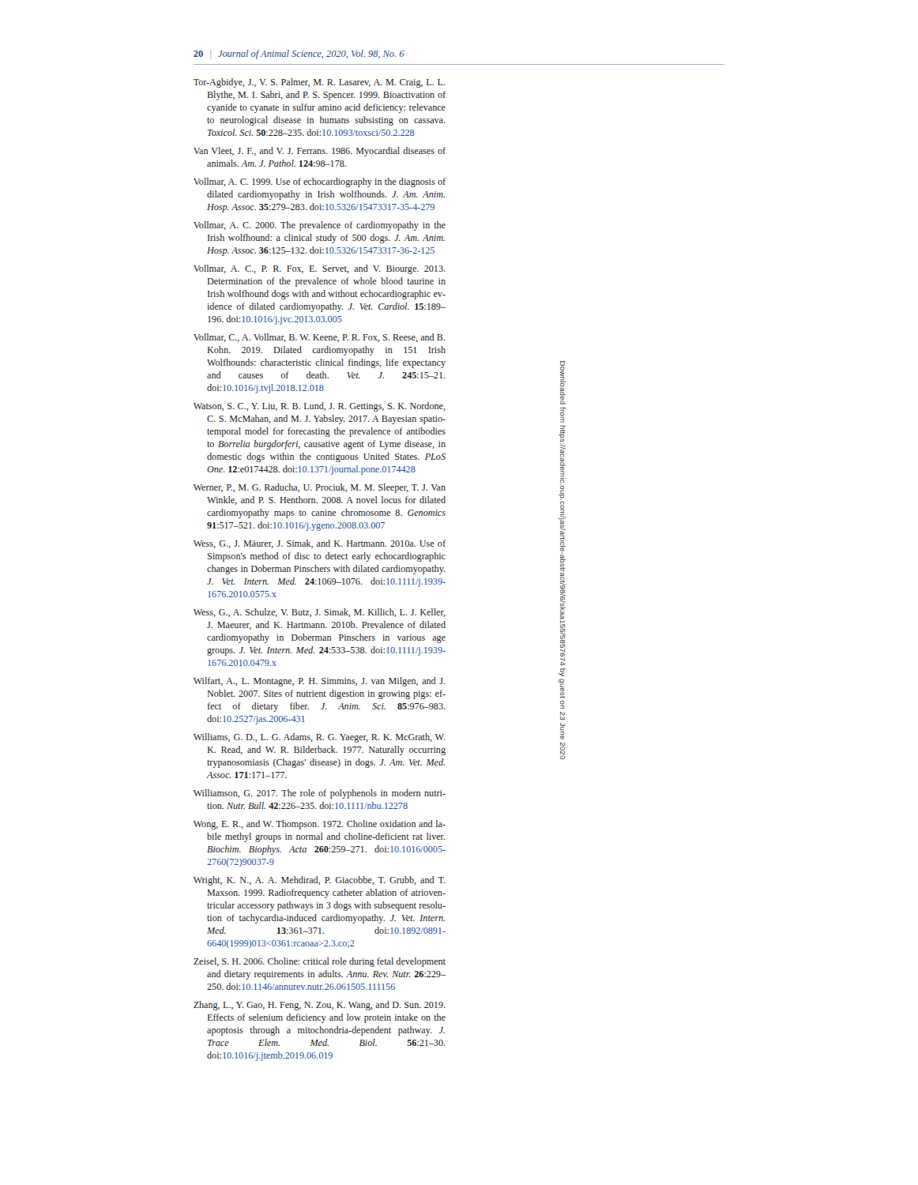20 | Journal of Animal Science, 2020, Vol. 98, No. 6
Tor-Agbidye, J., V. S. Palmer, M. R. Lasarev, A. M. Craig, L. L. Blythe, M. I. Sabri, and P. S. Spencer. 1999. Bioactivation of cyanide to cyanate in sulfur amino acid deficiency: relevance to neurological disease in humans subsisting on cassava. Toxicol. Sci. 50:228–235. doi:10.1093/toxsci/50.2.228
Van Vleet, J. F., and V. J. Ferrans. 1986. Myocardial diseases of animals. Am. J. Pathol. 124:98–178.
Vollmar, A. C. 1999. Use of echocardiography in the diagnosis of dilated cardiomyopathy in Irish wolfhounds. J. Am. Anim. Hosp. Assoc. 35:279–283. doi:10.5326/15473317-35-4-279
Vollmar, A. C. 2000. The prevalence of cardiomyopathy in the Irish wolfhound: a clinical study of 500 dogs. J. Am. Anim. Hosp. Assoc. 36:125–132. doi:10.5326/15473317-36-2-125
Vollmar, A. C., P. R. Fox, E. Servet, and V. Biourge. 2013. Determination of the prevalence of whole blood taurine in Irish wolfhound dogs with and without echocardiographic evidence of dilated cardiomyopathy. J. Vet. Cardiol. 15:189–196. doi:10.1016/j.jvc.2013.03.005
Vollmar, C., A. Vollmar, B. W. Keene, P. R. Fox, S. Reese, and B. Kohn. 2019. Dilated cardiomyopathy in 151 Irish Wolfhounds: characteristic clinical findings, life expectancy and causes of death. Vet. J. 245:15–21. doi:10.1016/j.tvjl.2018.12.018
Watson, S. C., Y. Liu, R. B. Lund, J. R. Gettings, S. K. Nordone, C. S. McMahan, and M. J. Yabsley. 2017. A Bayesian spatio-temporal model for forecasting the prevalence of antibodies to Borrelia burgdorferi, causative agent of Lyme disease, in domestic dogs within the contiguous United States. PLoS One. 12:e0174428. doi:10.1371/journal.pone.0174428
Werner, P., M. G. Raducha, U. Prociuk, M. M. Sleeper, T. J. Van Winkle, and P. S. Henthorn. 2008. A novel locus for dilated cardiomyopathy maps to canine chromosome 8. Genomics 91:517–521. doi:10.1016/j.ygeno.2008.03.007
Wess, G., J. Mäurer, J. Simak, and K. Hartmann. 2010a. Use of Simpson's method of disc to detect early echocardiographic changes in Doberman Pinschers with dilated cardiomyopathy. J. Vet. Intern. Med. 24:1069–1076. doi:10.1111/j.1939-1676.2010.0575.x
Wess, G., A. Schulze, V. Butz, J. Simak, M. Killich, L. J. Keller, J. Maeurer, and K. Hartmann. 2010b. Prevalence of dilated cardiomyopathy in Doberman Pinschers in various age groups. J. Vet. Intern. Med. 24:533–538. doi:10.1111/j.1939-1676.2010.0479.x
Wilfart, A., L. Montagne, P. H. Simmins, J. van Milgen, and J. Noblet. 2007. Sites of nutrient digestion in growing pigs: effect of dietary fiber. J. Anim. Sci. 85:976–983. doi:10.2527/jas.2006-431
Williams, G. D., L. G. Adams, R. G. Yaeger, R. K. McGrath, W. K. Read, and W. R. Bilderback. 1977. Naturally occurring trypanosomiasis (Chagas' disease) in dogs. J. Am. Vet. Med. Assoc. 171:171–177.
Williamson, G. 2017. The role of polyphenols in modern nutrition. Nutr. Bull. 42:226–235. doi:10.1111/nbu.12278
Wong, E. R., and W. Thompson. 1972. Choline oxidation and labile methyl groups in normal and choline-deficient rat liver. Biochim. Biophys. Acta 260:259–271. doi:10.1016/0005-2760(72)90037-9
Wright, K. N., A. A. Mehdirad, P. Giacobbe, T. Grubb, and T. Maxson. 1999. Radiofrequency catheter ablation of atrioventricular accessory pathways in 3 dogs with subsequent resolution of tachycardia-induced cardiomyopathy. J. Vet. Intern. Med. 13:361–371. doi:10.1892/0891-6640(1999)013<0361:rcaoaa>2.3.co;2
Zeisel, S. H. 2006. Choline: critical role during fetal development and dietary requirements in adults. Annu. Rev. Nutr. 26:229–250. doi:10.1146/annurev.nutr.26.061505.111156
Zhang, L., Y. Gao, H. Feng, N. Zou, K. Wang, and D. Sun. 2019. Effects of selenium deficiency and low protein intake on the apoptosis through a mitochondria-dependent pathway. J. Trace Elem. Med. Biol. 56:21–30. doi:10.1016/j.jtemb.2019.06.019
Downloaded from https://academic.oup.com/jas/article-abstract/98/6/skaa155/5857674 by guest on 23 June 2020